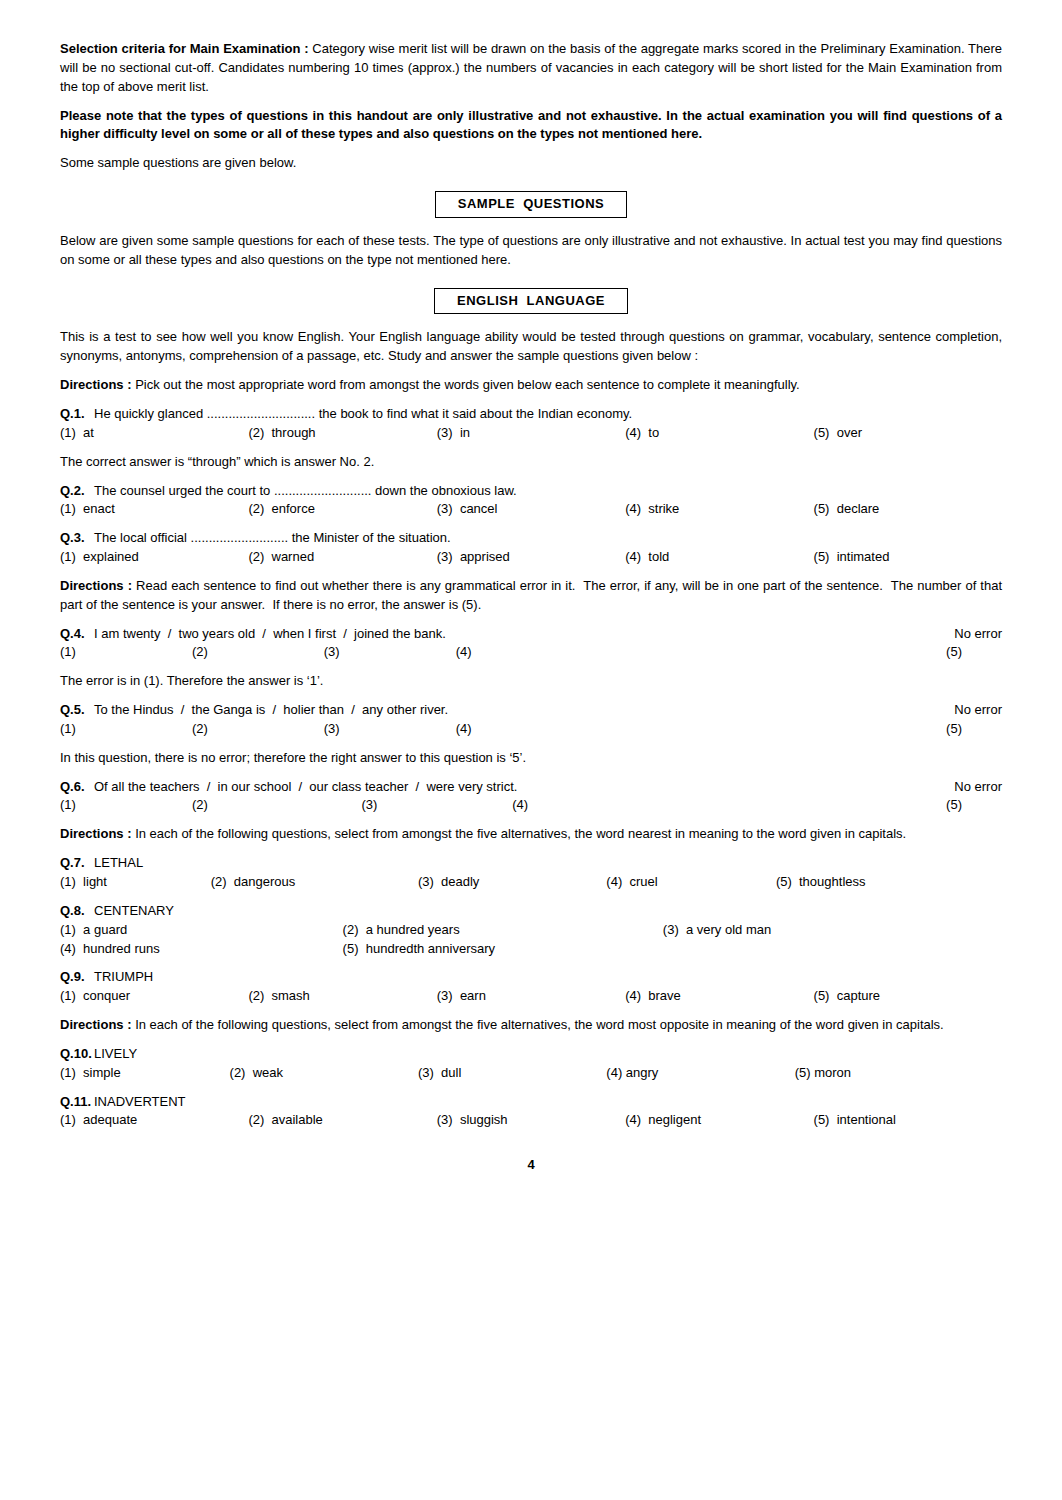Selection criteria for Main Examination : Category wise merit list will be drawn on the basis of the aggregate marks scored in the Preliminary Examination. There will be no sectional cut-off. Candidates numbering 10 times (approx.) the numbers of vacancies in each category will be short listed for the Main Examination from the top of above merit list.
Please note that the types of questions in this handout are only illustrative and not exhaustive. In the actual examination you will find questions of a higher difficulty level on some or all of these types and also questions on the types not mentioned here.
Some sample questions are given below.
SAMPLE QUESTIONS
Below are given some sample questions for each of these tests. The type of questions are only illustrative and not exhaustive. In actual test you may find questions on some or all these types and also questions on the type not mentioned here.
ENGLISH LANGUAGE
This is a test to see how well you know English. Your English language ability would be tested through questions on grammar, vocabulary, sentence completion, synonyms, antonyms, comprehension of a passage, etc. Study and answer the sample questions given below :
Directions : Pick out the most appropriate word from amongst the words given below each sentence to complete it meaningfully.
Q.1.
He quickly glanced .............................. the book to find what it said about the Indian economy.
| (1) at | (2) through | (3) in | (4) to | (5) over |
The correct answer is “through” which is answer No. 2.
Q.2.
The counsel urged the court to ........................... down the obnoxious law.
| (1) enact | (2) enforce | (3) cancel | (4) strike | (5) declare |
Q.3.
The local official ........................... the Minister of the situation.
| (1) explained | (2) warned | (3) apprised | (4) told | (5) intimated |
Directions : Read each sentence to find out whether there is any grammatical error in it. The error, if any, will be in one part of the sentence. The number of that part of the sentence is your answer. If there is no error, the answer is (5).
Q.4.
I am twenty / two years old / when I first / joined the bank. No error
| (1) | (2) | (3) | (4) | (5) |
The error is in (1). Therefore the answer is ‘1’.
Q.5.
To the Hindus / the Ganga is / holier than / any other river. No error
| (1) | (2) | (3) | (4) | (5) |
In this question, there is no error; therefore the right answer to this question is ‘5’.
Q.6.
Of all the teachers / in our school / our class teacher / were very strict. No error
| (1) | (2) | (3) | (4) | (5) |
Directions : In each of the following questions, select from amongst the five alternatives, the word nearest in meaning to the word given in capitals.
Q.7.
LETHAL
| (1) light | (2) dangerous | (3) deadly | (4) cruel | (5) thoughtless |
Q.8.
CENTENARY
| (1) a guard | (2) a hundred years | (3) a very old man |
| (4) hundred runs | (5) hundredth anniversary | |
Q.9.
TRIUMPH
| (1) conquer | (2) smash | (3) earn | (4) brave | (5) capture |
Directions : In each of the following questions, select from amongst the five alternatives, the word most opposite in meaning of the word given in capitals.
Q.10.
LIVELY
| (1) simple | (2) weak | (3) dull | (4) angry | (5) moron |
Q.11.
INADVERTENT
| (1) adequate | (2) available | (3) sluggish | (4) negligent | (5) intentional |
4